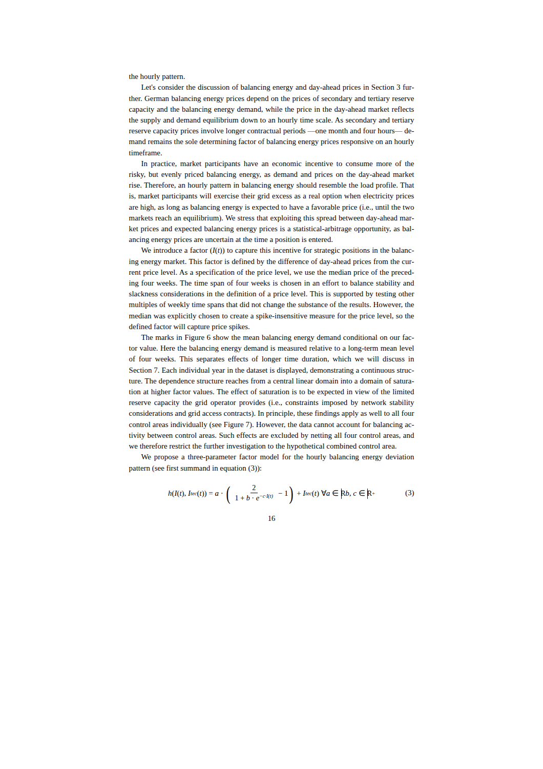the hourly pattern.
Let's consider the discussion of balancing energy and day-ahead prices in Section 3 further. German balancing energy prices depend on the prices of secondary and tertiary reserve capacity and the balancing energy demand, while the price in the day-ahead market reflects the supply and demand equilibrium down to an hourly time scale. As secondary and tertiary reserve capacity prices involve longer contractual periods —one month and four hours— demand remains the sole determining factor of balancing energy prices responsive on an hourly timeframe.
In practice, market participants have an economic incentive to consume more of the risky, but evenly priced balancing energy, as demand and prices on the day-ahead market rise. Therefore, an hourly pattern in balancing energy should resemble the load profile. That is, market participants will exercise their grid excess as a real option when electricity prices are high, as long as balancing energy is expected to have a favorable price (i.e., until the two markets reach an equilibrium). We stress that exploiting this spread between day-ahead market prices and expected balancing energy prices is a statistical-arbitrage opportunity, as balancing energy prices are uncertain at the time a position is entered.
We introduce a factor (I(t)) to capture this incentive for strategic positions in the balancing energy market. This factor is defined by the difference of day-ahead prices from the current price level. As a specification of the price level, we use the median price of the preceding four weeks. The time span of four weeks is chosen in an effort to balance stability and slackness considerations in the definition of a price level. This is supported by testing other multiples of weekly time spans that did not change the substance of the results. However, the median was explicitly chosen to create a spike-insensitive measure for the price level, so the defined factor will capture price spikes.
The marks in Figure 6 show the mean balancing energy demand conditional on our factor value. Here the balancing energy demand is measured relative to a long-term mean level of four weeks. This separates effects of longer time duration, which we will discuss in Section 7. Each individual year in the dataset is displayed, demonstrating a continuous structure. The dependence structure reaches from a central linear domain into a domain of saturation at higher factor values. The effect of saturation is to be expected in view of the limited reserve capacity the grid operator provides (i.e., constraints imposed by network stability considerations and grid access contracts). In principle, these findings apply as well to all four control areas individually (see Figure 7). However, the data cannot account for balancing activity between control areas. Such effects are excluded by netting all four control areas, and we therefore restrict the further investigation to the hypothetical combined control area.
We propose a three-parameter factor model for the hourly balancing energy deviation pattern (see first summand in equation (3)):
h(I(t), Itec(t)) = a · (21 + b · e−c·I(t) − 1) + Itec(t) ∀a ∈ b, c ∈ +
(3)
16